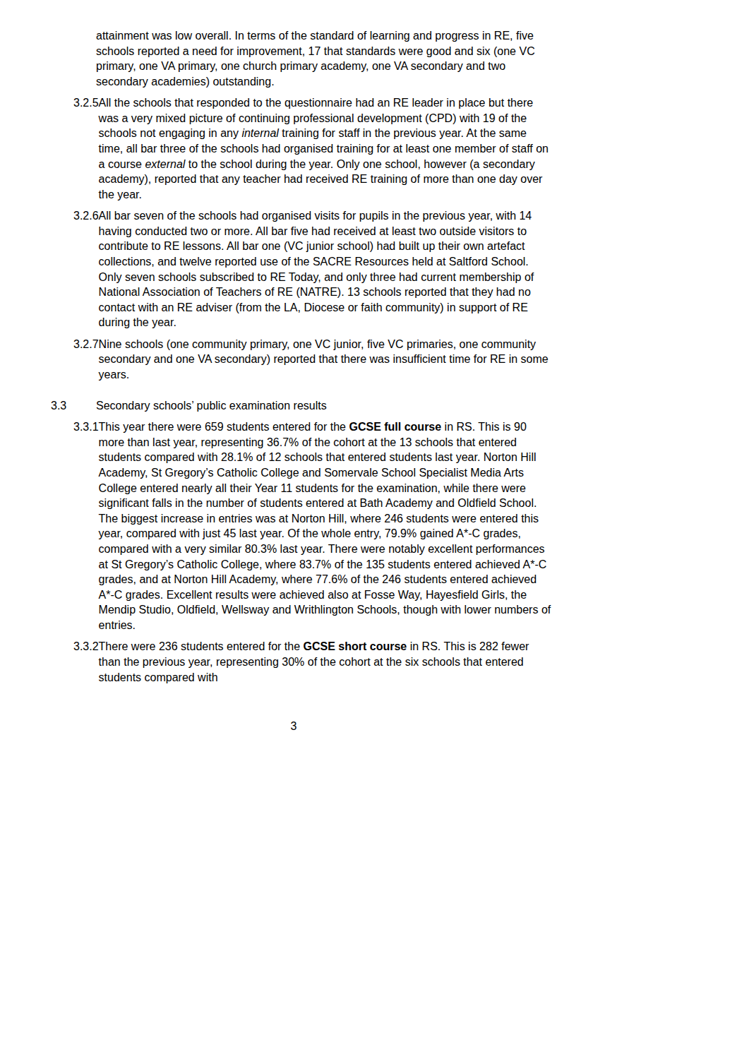attainment was low overall. In terms of the standard of learning and progress in RE, five schools reported a need for improvement, 17 that standards were good and six (one VC primary, one VA primary, one church primary academy, one VA secondary and two secondary academies) outstanding.
3.2.5
All the schools that responded to the questionnaire had an RE leader in place but there was a very mixed picture of continuing professional development (CPD) with 19 of the schools not engaging in any internal training for staff in the previous year. At the same time, all bar three of the schools had organised training for at least one member of staff on a course external to the school during the year. Only one school, however (a secondary academy), reported that any teacher had received RE training of more than one day over the year.
3.2.6
All bar seven of the schools had organised visits for pupils in the previous year, with 14 having conducted two or more. All bar five had received at least two outside visitors to contribute to RE lessons. All bar one (VC junior school) had built up their own artefact collections, and twelve reported use of the SACRE Resources held at Saltford School. Only seven schools subscribed to RE Today, and only three had current membership of National Association of Teachers of RE (NATRE). 13 schools reported that they had no contact with an RE adviser (from the LA, Diocese or faith community) in support of RE during the year.
3.2.7
Nine schools (one community primary, one VC junior, five VC primaries, one community secondary and one VA secondary) reported that there was insufficient time for RE in some years.
3.3
Secondary schools’ public examination results
3.3.1
This year there were 659 students entered for the GCSE full course in RS. This is 90 more than last year, representing 36.7% of the cohort at the 13 schools that entered students compared with 28.1% of 12 schools that entered students last year. Norton Hill Academy, St Gregory’s Catholic College and Somervale School Specialist Media Arts College entered nearly all their Year 11 students for the examination, while there were significant falls in the number of students entered at Bath Academy and Oldfield School. The biggest increase in entries was at Norton Hill, where 246 students were entered this year, compared with just 45 last year. Of the whole entry, 79.9% gained A*-C grades, compared with a very similar 80.3% last year. There were notably excellent performances at St Gregory’s Catholic College, where 83.7% of the 135 students entered achieved A*-C grades, and at Norton Hill Academy, where 77.6% of the 246 students entered achieved A*-C grades. Excellent results were achieved also at Fosse Way, Hayesfield Girls, the Mendip Studio, Oldfield, Wellsway and Writhlington Schools, though with lower numbers of entries.
3.3.2
There were 236 students entered for the GCSE short course in RS. This is 282 fewer than the previous year, representing 30% of the cohort at the six schools that entered students compared with
3